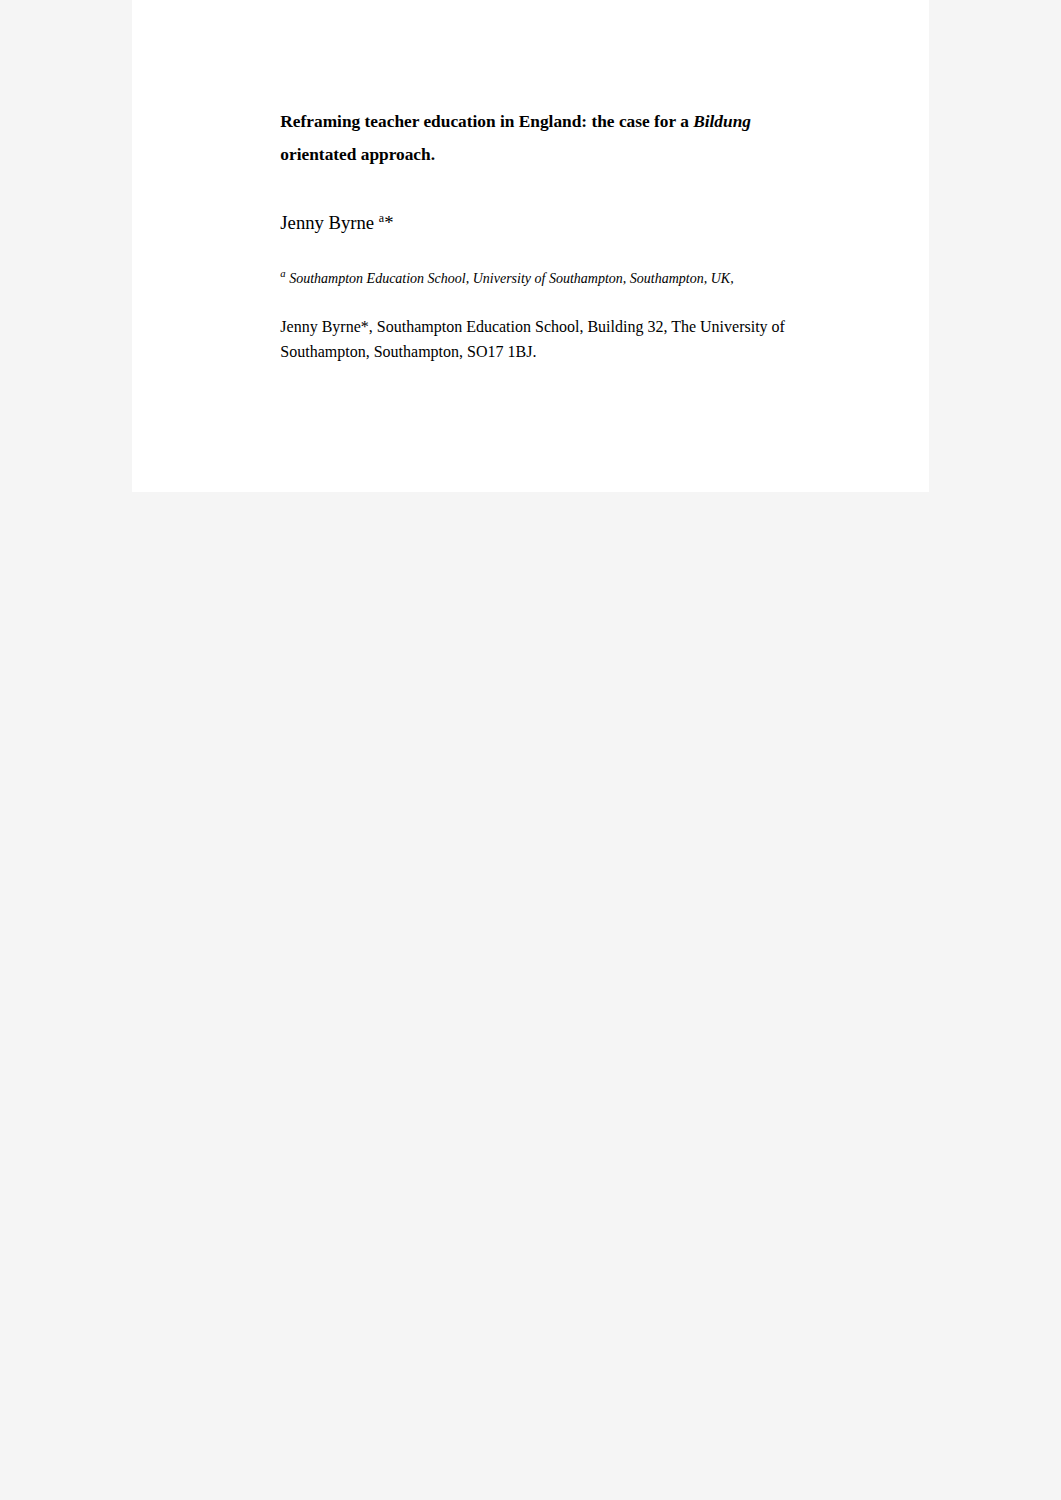Reframing teacher education in England: the case for a Bildung orientated approach.
Jenny Byrne a*
a Southampton Education School, University of Southampton, Southampton, UK,
Jenny Byrne*, Southampton Education School, Building 32, The University of Southampton, Southampton, SO17 1BJ.